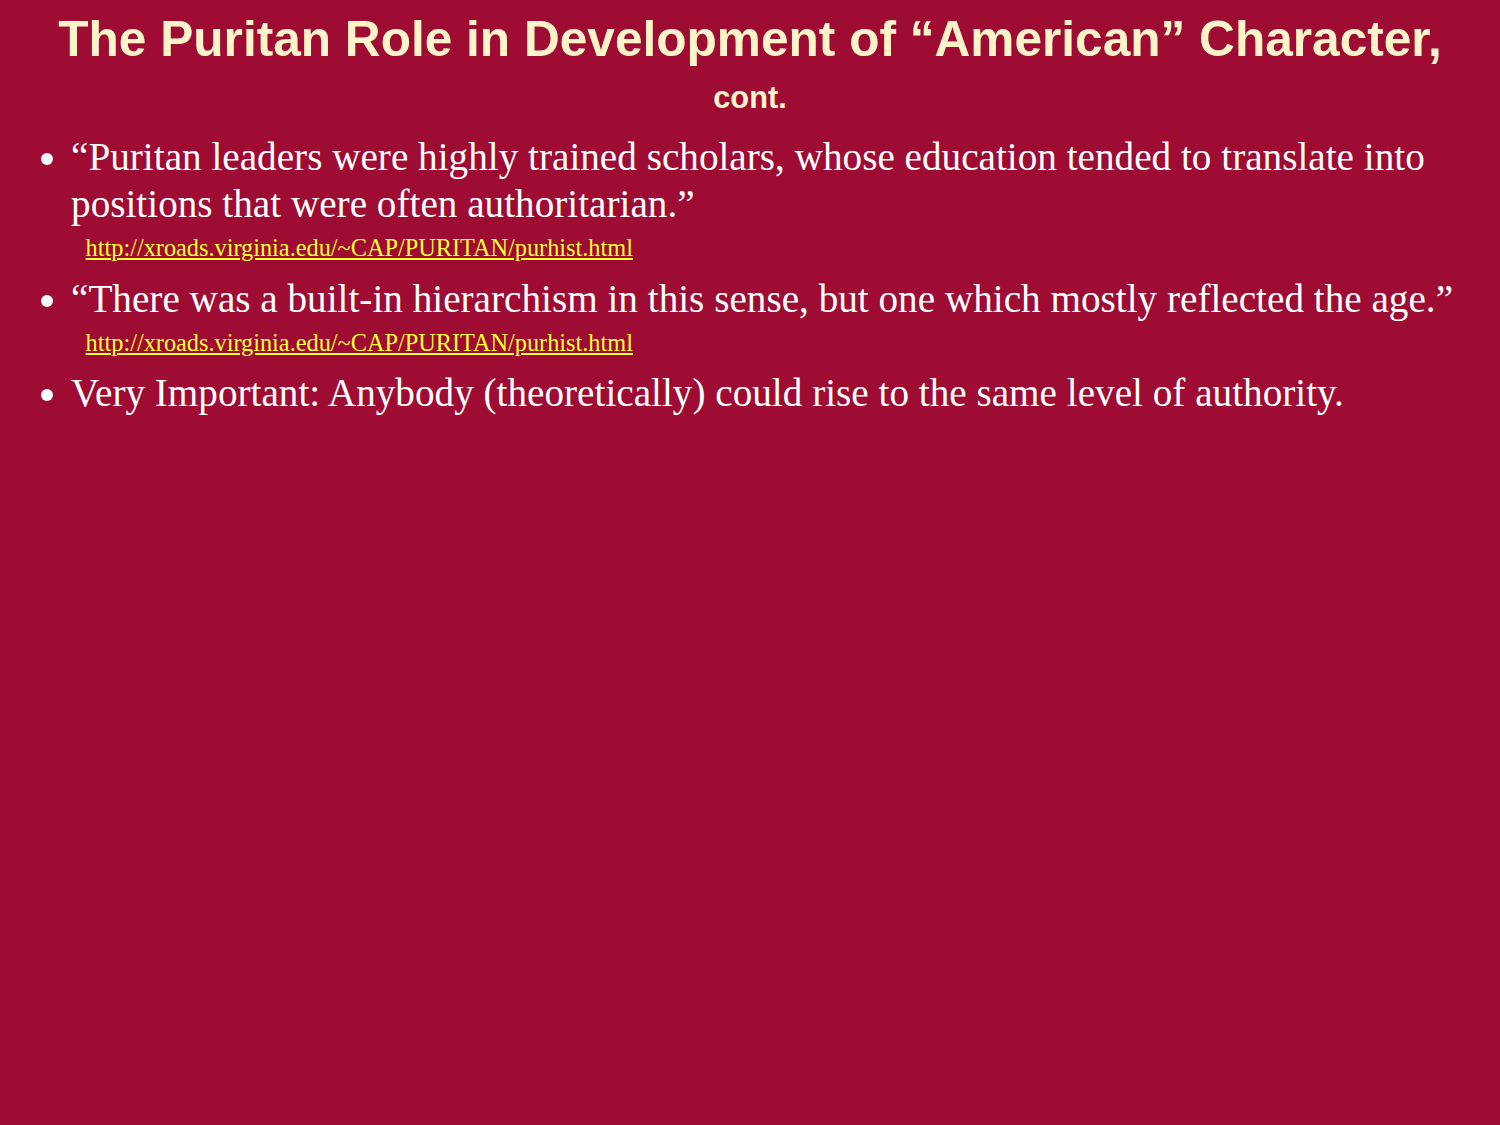The Puritan Role in Development of “American” Character, cont.
“Puritan leaders were highly trained scholars, whose education tended to translate into positions that were often authoritarian.” http://xroads.virginia.edu/~CAP/PURITAN/purhist.html
“There was a built-in hierarchism in this sense, but one which mostly reflected the age.” http://xroads.virginia.edu/~CAP/PURITAN/purhist.html
Very Important: Anybody (theoretically) could rise to the same level of authority.